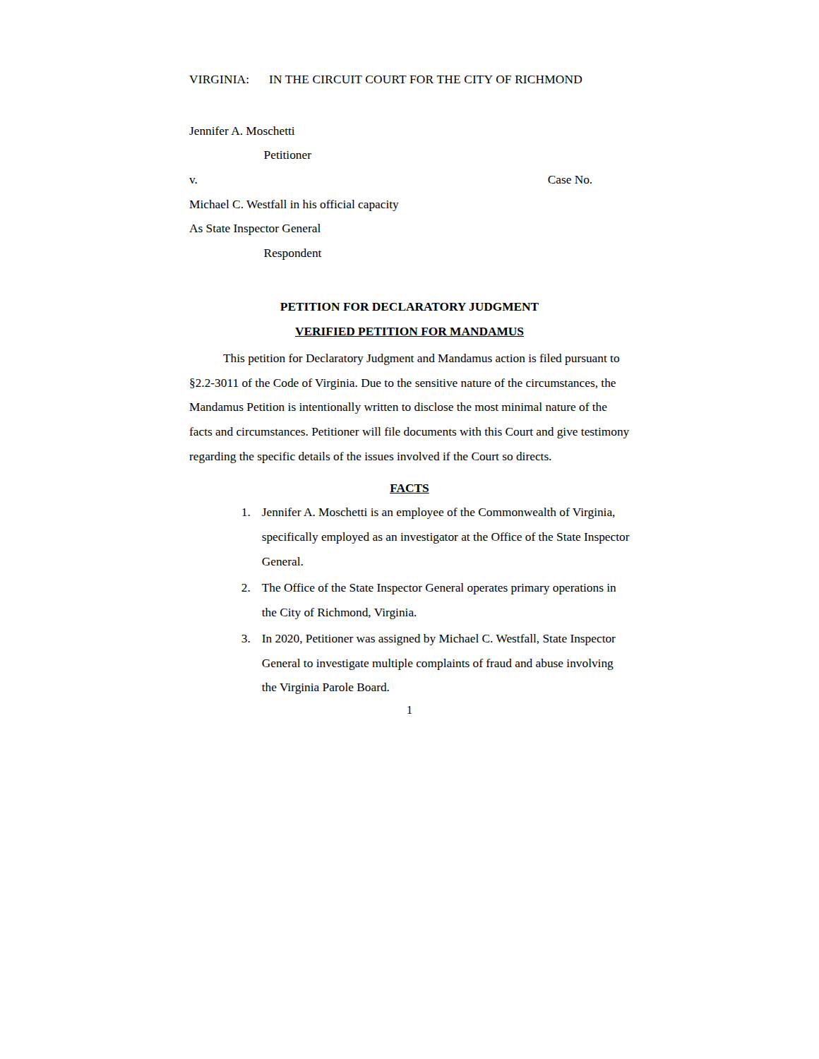VIRGINIA: IN THE CIRCUIT COURT FOR THE CITY OF RICHMOND
Jennifer A. Moschetti
Petitioner
v.
Case No.
Michael C. Westfall in his official capacity
As State Inspector General
Respondent
PETITION FOR DECLARATORY JUDGMENT
VERIFIED PETITION FOR MANDAMUS
This petition for Declaratory Judgment and Mandamus action is filed pursuant to §2.2-3011 of the Code of Virginia. Due to the sensitive nature of the circumstances, the Mandamus Petition is intentionally written to disclose the most minimal nature of the facts and circumstances. Petitioner will file documents with this Court and give testimony regarding the specific details of the issues involved if the Court so directs.
FACTS
Jennifer A. Moschetti is an employee of the Commonwealth of Virginia, specifically employed as an investigator at the Office of the State Inspector General.
The Office of the State Inspector General operates primary operations in the City of Richmond, Virginia.
In 2020, Petitioner was assigned by Michael C. Westfall, State Inspector General to investigate multiple complaints of fraud and abuse involving the Virginia Parole Board.
1